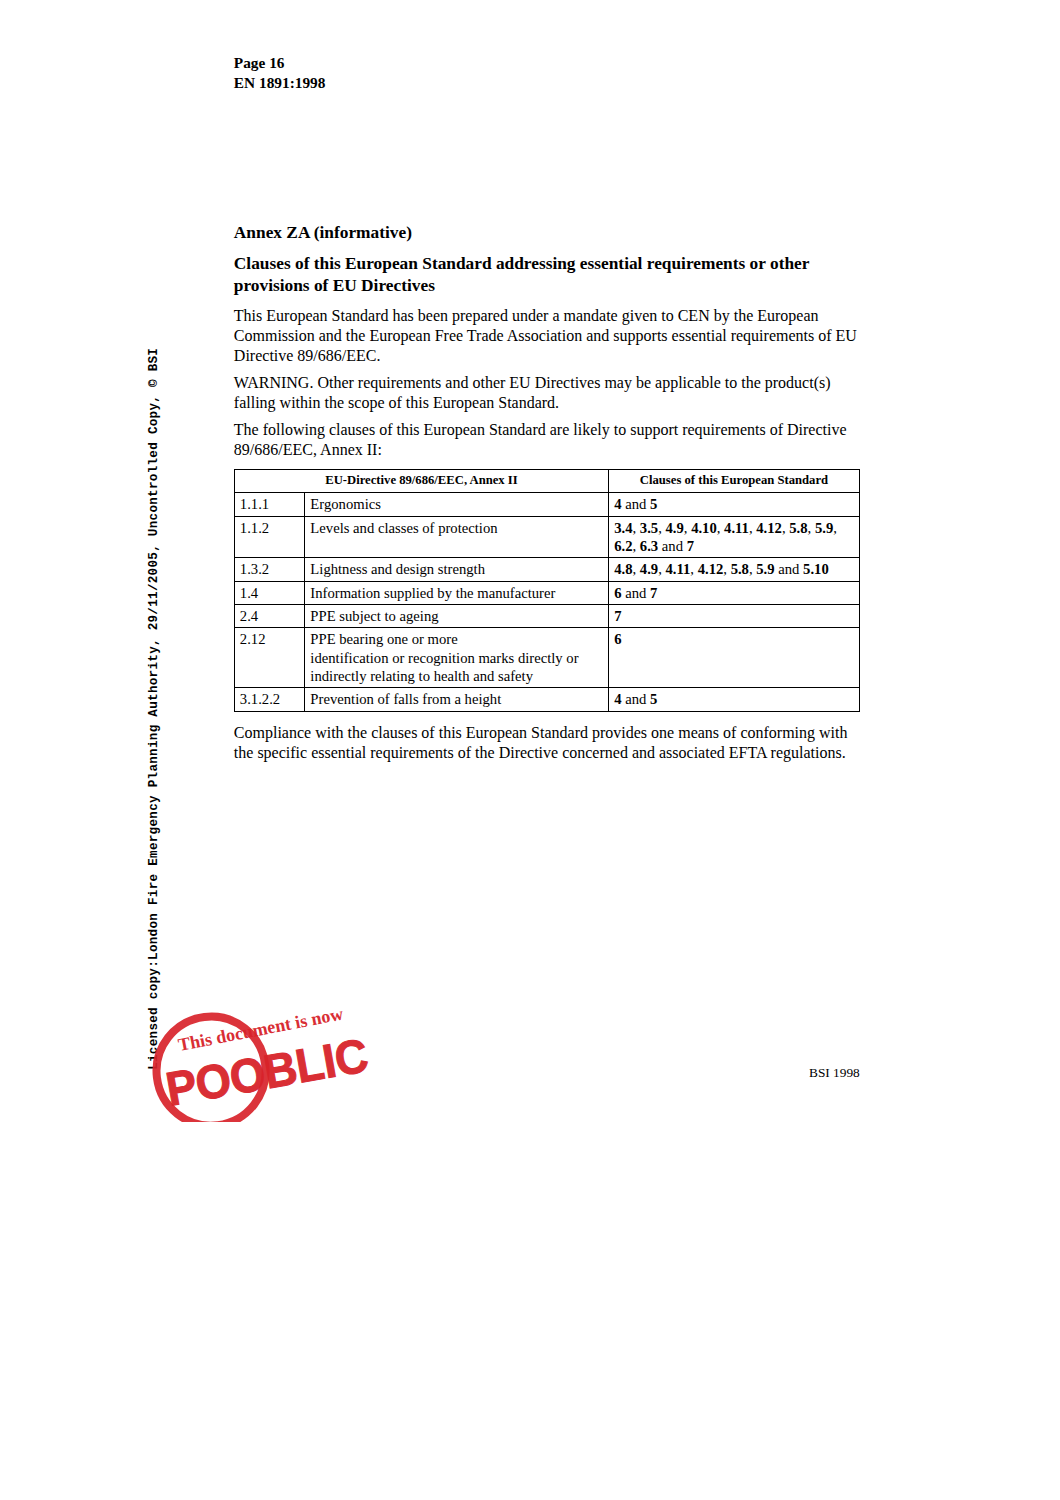Licensed copy:London Fire Emergency Planning Authority, 29/11/2005, Uncontrolled Copy, © BSI
Page 16
EN 1891:1998
Annex ZA (informative)
Clauses of this European Standard addressing essential requirements or other
provisions of EU Directives
This European Standard has been prepared under a mandate given to CEN by the European Commission and the European Free Trade Association and supports essential requirements of EU Directive 89/686/EEC.
WARNING. Other requirements and other EU Directives may be applicable to the product(s) falling within the scope of this European Standard.
The following clauses of this European Standard are likely to support requirements of Directive 89/686/EEC, Annex II:
| EU-Directive 89/686/EEC, Annex II | Clauses of this European Standard |
| --- | --- |
| 1.1.1 | Ergonomics | 4 and 5 |
| 1.1.2 | Levels and classes of protection | 3.4 , 3.5 , 4.9 , 4.10 , 4.11 , 4.12 , 5.8 , 5.9 , 6.2 , 6.3 and 7 |
| 1.3.2 | Lightness and design strength | 4.8 , 4.9 , 4.11 , 4.12 , 5.8 , 5.9 and 5.10 |
| 1.4 | Information supplied by the manufacturer | 6 and 7 |
| 2.4 | PPE subject to ageing | 7 |
| 2.12 | PPE bearing one or more identification or recognition marks directly or indirectly relating to health and safety | 6 |
| 3.1.2.2 | Prevention of falls from a height | 4 and 5 |
Compliance with the clauses of this European Standard provides one means of conforming with the specific essential requirements of the Directive concerned and associated EFTA regulations.
This document is now
POOBLIC
BSI 1998